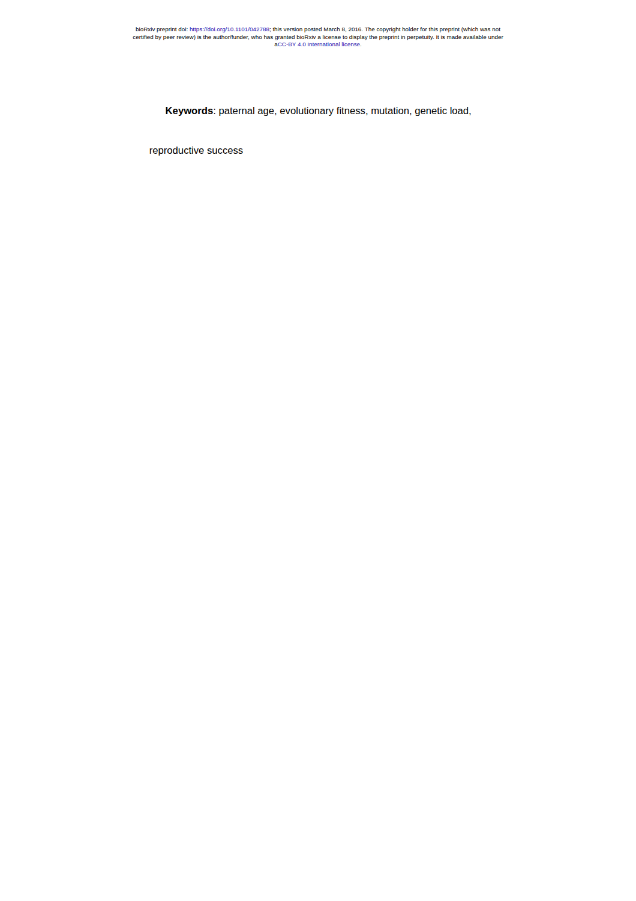bioRxiv preprint doi: https://doi.org/10.1101/042788; this version posted March 8, 2016. The copyright holder for this preprint (which was not certified by peer review) is the author/funder, who has granted bioRxiv a license to display the preprint in perpetuity. It is made available under aCC-BY 4.0 International license.
Keywords: paternal age, evolutionary fitness, mutation, genetic load,
reproductive success